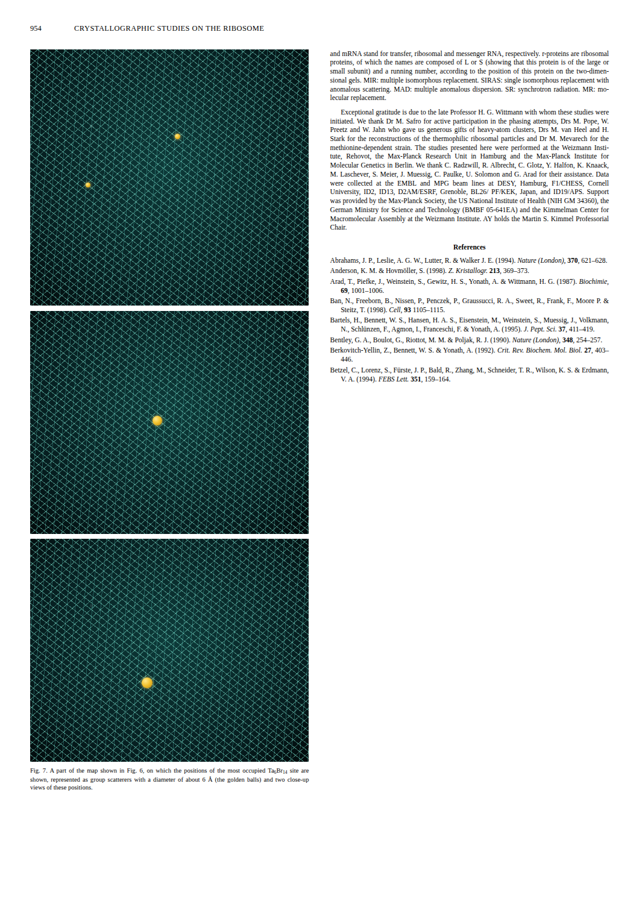954 CRYSTALLOGRAPHIC STUDIES ON THE RIBOSOME
Fig. 7. A part of the map shown in Fig. 6, on which the positions of the most occupied Ta6Br14 site are shown, represented as group scatterers with a diameter of about 6 Å (the golden balls) and two close-up views of these positions.
and mRNA stand for transfer, ribosomal and messenger RNA, respectively. r-proteins are ribosomal proteins, of which the names are composed of L or S (showing that this protein is of the large or small subunit) and a running number, according to the position of this protein on the two-dimensional gels. MIR: multiple isomorphous replacement. SIRAS: single isomorphous replacement with anomalous scattering. MAD: multiple anomalous dispersion. SR: synchrotron radiation. MR: molecular replacement.
Exceptional gratitude is due to the late Professor H. G. Wittmann with whom these studies were initiated. We thank Dr M. Safro for active participation in the phasing attempts, Drs M. Pope, W. Preetz and W. Jahn who gave us generous gifts of heavy-atom clusters, Drs M. van Heel and H. Stark for the reconstructions of the thermophilic ribosomal particles and Dr M. Mevarech for the methionine-dependent strain. The studies presented here were performed at the Weizmann Insti- tute, Rehovot, the Max-Planck Research Unit in Hamburg and the Max-Planck Institute for Molecular Genetics in Berlin. We thank C. Radzwill, R. Albrecht, C. Glotz, Y. Halfon, K. Knaack, M. Laschever, S. Meier, J. Muessig, C. Paulke, U. Solomon and G. Arad for their assistance. Data were collected at the EMBL and MPG beam lines at DESY, Hamburg, F1/CHESS, Cornell University, ID2, ID13, D2AM/ESRF, Grenoble, BL26/ PF/KEK, Japan, and ID19/APS. Support was provided by the Max-Planck Society, the US National Institute of Health (NIH GM 34360), the German Ministry for Science and Technology (BMBF 05-641EA) and the Kimmelman Center for Macromolecular Assembly at the Weizmann Institute. AY holds the Martin S. Kimmel Professorial Chair.
References
Abrahams, J. P., Leslie, A. G. W., Lutter, R. & Walker J. E. (1994). Nature (London), 370, 621–628.
Anderson, K. M. & Hovmöller, S. (1998). Z. Kristallogr. 213, 369–373.
Arad, T., Piefke, J., Weinstein, S., Gewitz, H. S., Yonath, A. & Wittmann, H. G. (1987). Biochimie, 69, 1001–1006.
Ban, N., Freeborn, B., Nissen, P., Penczek, P., Graussucci, R. A., Sweet, R., Frank, F., Moore P. & Steitz, T. (1998). Cell, 93 1105–1115.
Bartels, H., Bennett, W. S., Hansen, H. A. S., Eisenstein, M., Weinstein, S., Muessig, J., Volkmann, N., Schlünzen, F., Agmon, I., Franceschi, F. & Yonath, A. (1995). J. Pept. Sci. 37, 411–419.
Bentley, G. A., Boulot, G., Riottot, M. M. & Poljak, R. J. (1990). Nature (London), 348, 254–257.
Berkovitch-Yellin, Z., Bennett, W. S. & Yonath, A. (1992). Crit. Rev. Biochem. Mol. Biol. 27, 403–446.
Betzel, C., Lorenz, S., Fürste, J. P., Bald, R., Zhang, M., Schneider, T. R., Wilson, K. S. & Erdmann, V. A. (1994). FEBS Lett. 351, 159–164.